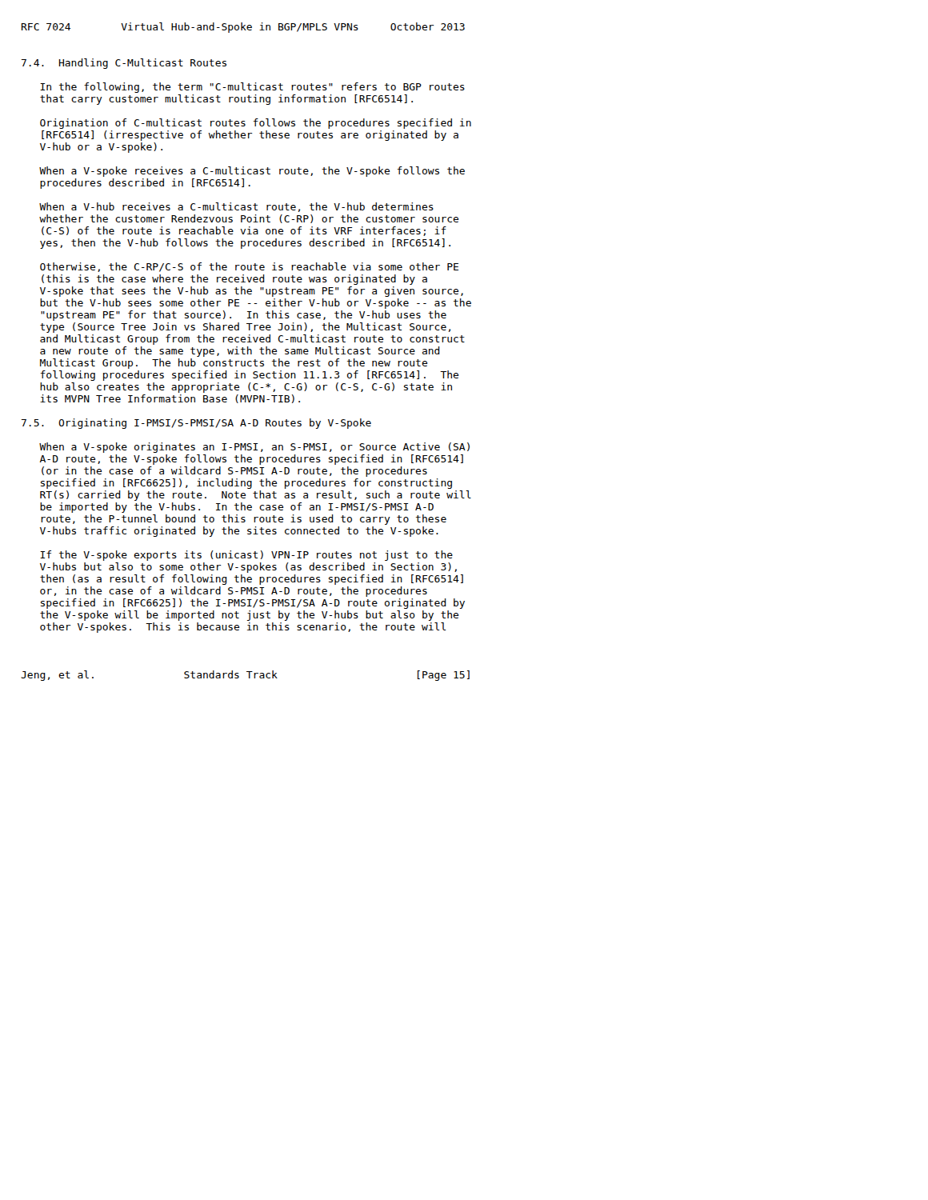RFC 7024 Virtual Hub-and-Spoke in BGP/MPLS VPNs October 2013 7.4. Handling C-Multicast Routes In the following, the term "C-multicast routes" refers to BGP routes that carry customer multicast routing information [RFC6514]. Origination of C-multicast routes follows the procedures specified in [RFC6514] (irrespective of whether these routes are originated by a V-hub or a V-spoke). When a V-spoke receives a C-multicast route, the V-spoke follows the procedures described in [RFC6514]. When a V-hub receives a C-multicast route, the V-hub determines whether the customer Rendezvous Point (C-RP) or the customer source (C-S) of the route is reachable via one of its VRF interfaces; if yes, then the V-hub follows the procedures described in [RFC6514]. Otherwise, the C-RP/C-S of the route is reachable via some other PE (this is the case where the received route was originated by a V-spoke that sees the V-hub as the "upstream PE" for a given source, but the V-hub sees some other PE -- either V-hub or V-spoke -- as the "upstream PE" for that source). In this case, the V-hub uses the type (Source Tree Join vs Shared Tree Join), the Multicast Source, and Multicast Group from the received C-multicast route to construct a new route of the same type, with the same Multicast Source and Multicast Group. The hub constructs the rest of the new route following procedures specified in Section 11.1.3 of [RFC6514]. The hub also creates the appropriate (C-*, C-G) or (C-S, C-G) state in its MVPN Tree Information Base (MVPN-TIB). 7.5. Originating I-PMSI/S-PMSI/SA A-D Routes by V-Spoke When a V-spoke originates an I-PMSI, an S-PMSI, or Source Active (SA) A-D route, the V-spoke follows the procedures specified in [RFC6514] (or in the case of a wildcard S-PMSI A-D route, the procedures specified in [RFC6625]), including the procedures for constructing RT(s) carried by the route. Note that as a result, such a route will be imported by the V-hubs. In the case of an I-PMSI/S-PMSI A-D route, the P-tunnel bound to this route is used to carry to these V-hubs traffic originated by the sites connected to the V-spoke. If the V-spoke exports its (unicast) VPN-IP routes not just to the V-hubs but also to some other V-spokes (as described in Section 3), then (as a result of following the procedures specified in [RFC6514] or, in the case of a wildcard S-PMSI A-D route, the procedures specified in [RFC6625]) the I-PMSI/S-PMSI/SA A-D route originated by the V-spoke will be imported not just by the V-hubs but also by the other V-spokes. This is because in this scenario, the route will Jeng, et al. Standards Track [Page 15]